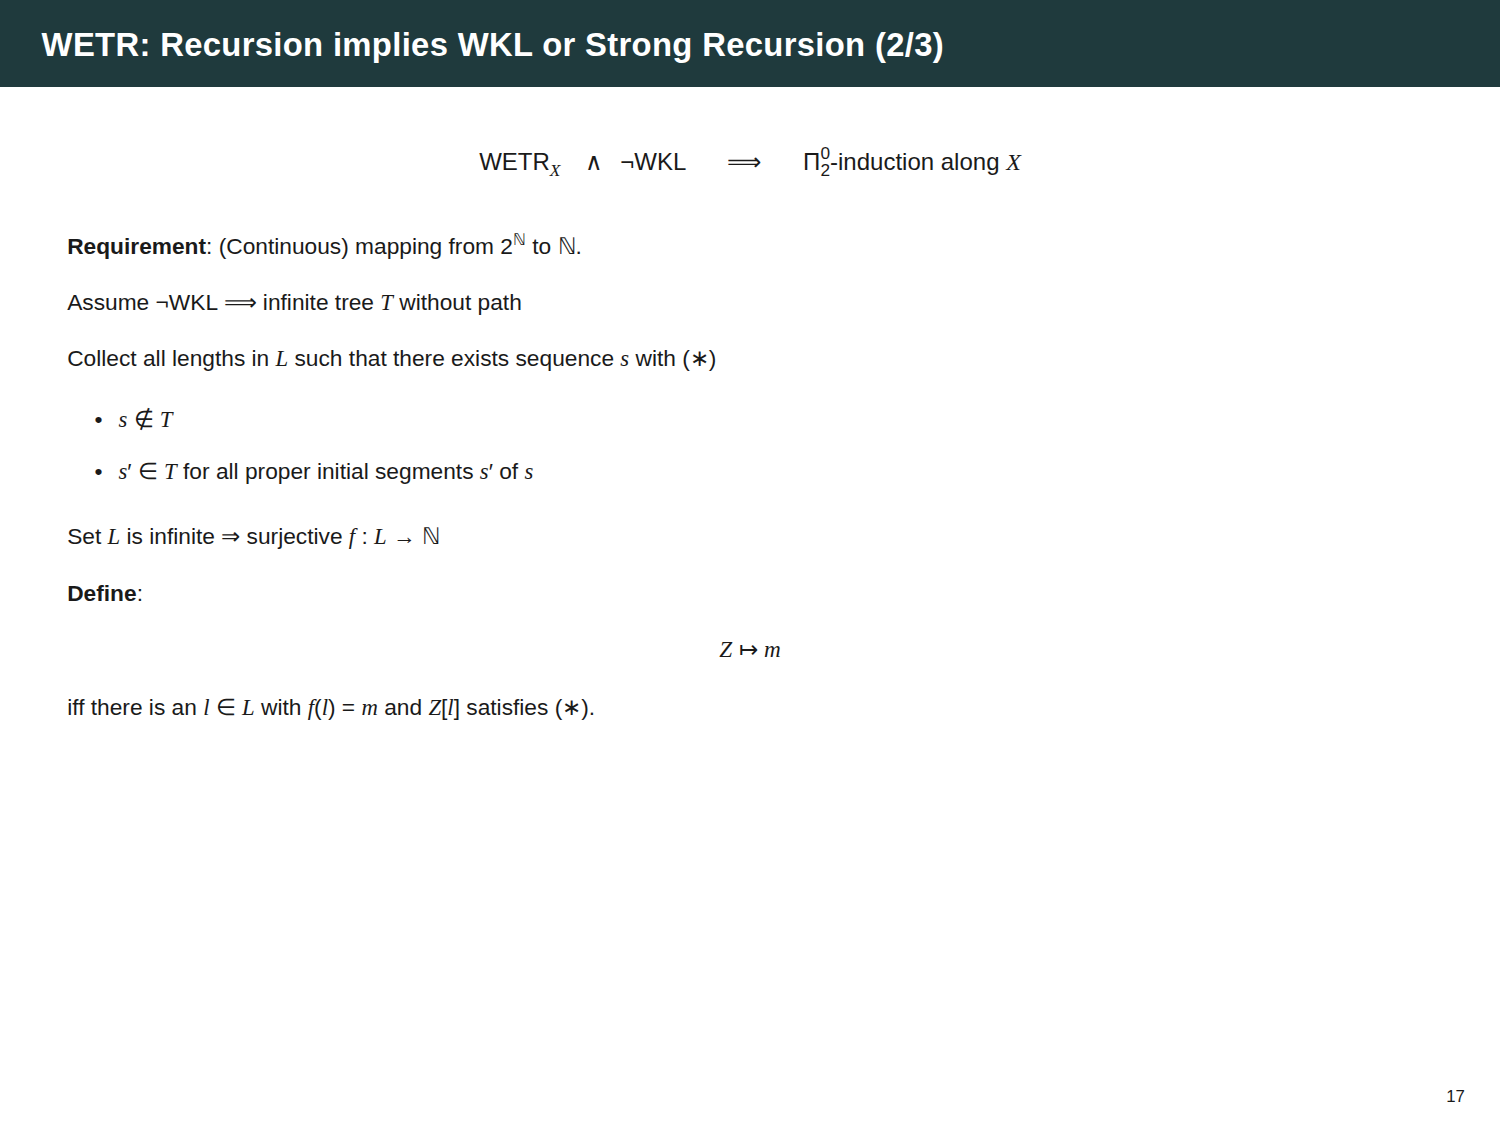WETR: Recursion implies WKL or Strong Recursion (2/3)
WETRX ∧ ¬WKL ⟹ Π02-induction along X
Requirement: (Continuous) mapping from 2ℕ to ℕ.
Assume ¬WKL ⟹ infinite tree T without path
Collect all lengths in L such that there exists sequence s with (∗)
s ∉ T
s′ ∈ T for all proper initial segments s′ of s
Set L is infinite ⇒ surjective f : L → ℕ
Define:
Z ↦ m
iff there is an l ∈ L with f(l) = m and Z[l] satisfies (∗).
17